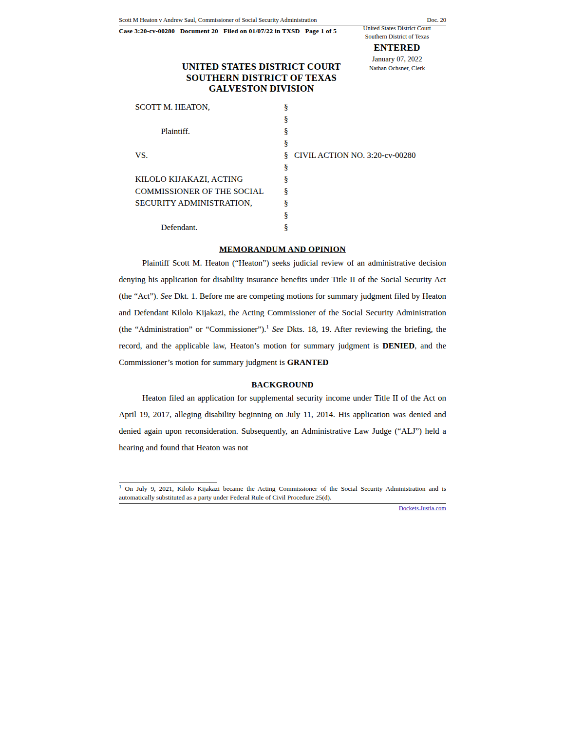Scott M Heaton v Andrew Saul, Commissioner of Social Security Administration
Doc. 20
Case 3:20-cv-00280 Document 20 Filed on 01/07/22 in TXSD Page 1 of 5
United States District Court
Southern District of Texas
ENTERED
January 07, 2022
Nathan Ochsner, Clerk
UNITED STATES DISTRICT COURT
SOUTHERN DISTRICT OF TEXAS
GALVESTON DIVISION
| SCOTT M. HEATON, | § | |
| | § | |
| Plaintiff. | § | |
| | § | |
| VS. | § | CIVIL ACTION NO. 3:20-cv-00280 |
| | § | |
| KILOLO KIJAKAZI, ACTING | § | |
| COMMISSIONER OF THE SOCIAL | § | |
| SECURITY ADMINISTRATION, | § | |
| | § | |
| Defendant. | § | |
MEMORANDUM AND OPINION
Plaintiff Scott M. Heaton (“Heaton”) seeks judicial review of an administrative decision denying his application for disability insurance benefits under Title II of the Social Security Act (the “Act”). See Dkt. 1. Before me are competing motions for summary judgment filed by Heaton and Defendant Kilolo Kijakazi, the Acting Commissioner of the Social Security Administration (the “Administration” or “Commissioner”).1 See Dkts. 18, 19. After reviewing the briefing, the record, and the applicable law, Heaton’s motion for summary judgment is DENIED, and the Commissioner’s motion for summary judgment is GRANTED
BACKGROUND
Heaton filed an application for supplemental security income under Title II of the Act on April 19, 2017, alleging disability beginning on July 11, 2014. His application was denied and denied again upon reconsideration. Subsequently, an Administrative Law Judge (“ALJ”) held a hearing and found that Heaton was not
1 On July 9, 2021, Kilolo Kijakazi became the Acting Commissioner of the Social Security Administration and is automatically substituted as a party under Federal Rule of Civil Procedure 25(d).
Dockets.Justia.com